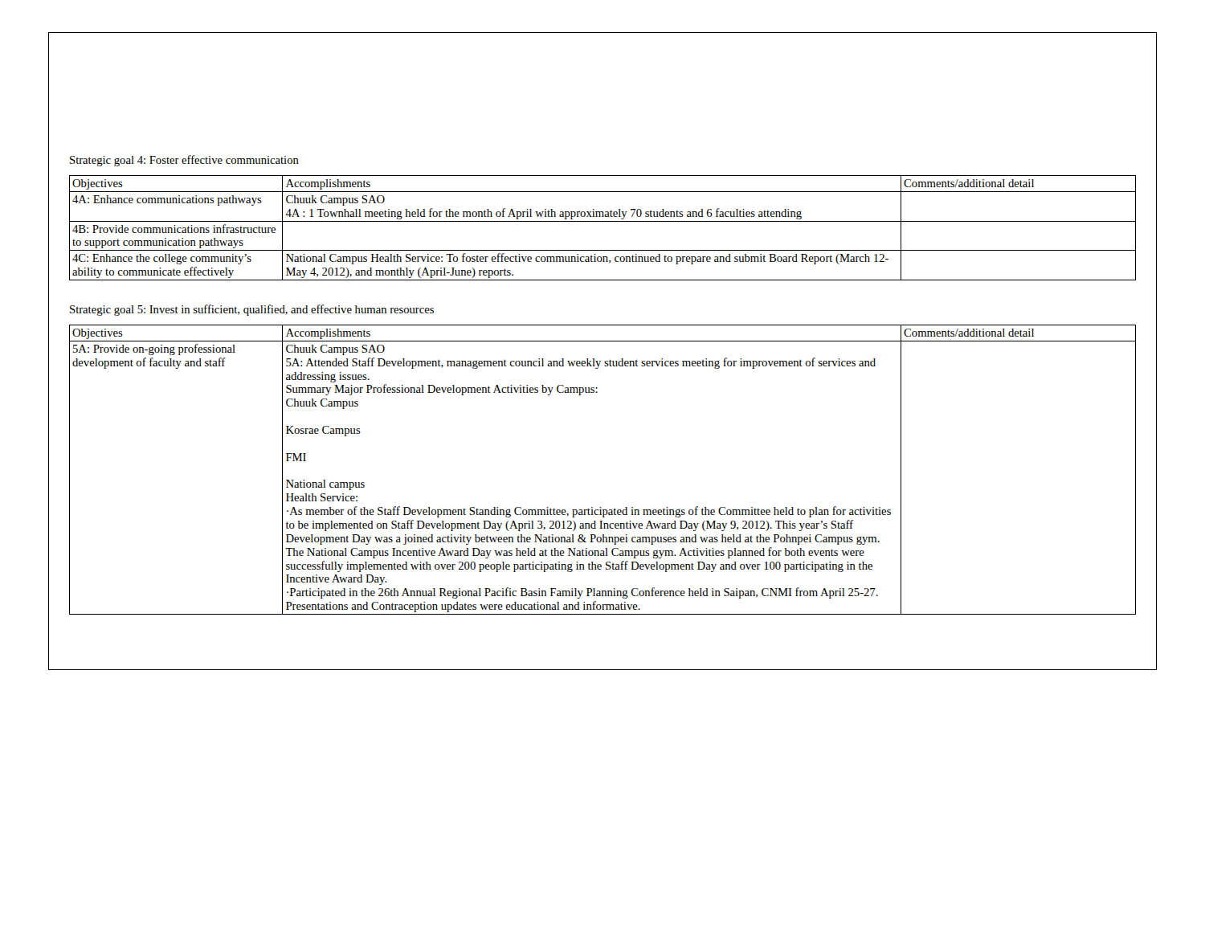Strategic goal 4: Foster effective communication
| Objectives | Accomplishments | Comments/additional detail |
| --- | --- | --- |
| 4A: Enhance communications pathways | Chuuk Campus SAO 4A : 1 Townhall meeting held for the month of April with approximately 70 students and 6 faculties attending | |
| 4B: Provide communications infrastructure to support communication pathways | | |
| 4C: Enhance the college community’s ability to communicate effectively | National Campus Health Service: To foster effective communication, continued to prepare and submit Board Report (March 12-May 4, 2012), and monthly (April-June) reports. | |
Strategic goal 5: Invest in sufficient, qualified, and effective human resources
| Objectives | Accomplishments | Comments/additional detail |
| --- | --- | --- |
| 5A: Provide on-going professional development of faculty and staff | Chuuk Campus SAO 5A: Attended Staff Development, management council and weekly student services meeting for improvement of services and addressing issues. Summary Major Professional Development Activities by Campus: Chuuk Campus Kosrae Campus FMI National campus Health Service: ·As member of the Staff Development Standing Committee, participated in meetings of the Committee held to plan for activities to be implemented on Staff Development Day (April 3, 2012) and Incentive Award Day (May 9, 2012). This year’s Staff Development Day was a joined activity between the National & Pohnpei campuses and was held at the Pohnpei Campus gym. The National Campus Incentive Award Day was held at the National Campus gym. Activities planned for both events were successfully implemented with over 200 people participating in the Staff Development Day and over 100 participating in the Incentive Award Day. ·Participated in the 26th Annual Regional Pacific Basin Family Planning Conference held in Saipan, CNMI from April 25-27. Presentations and Contraception updates were educational and informative. | |